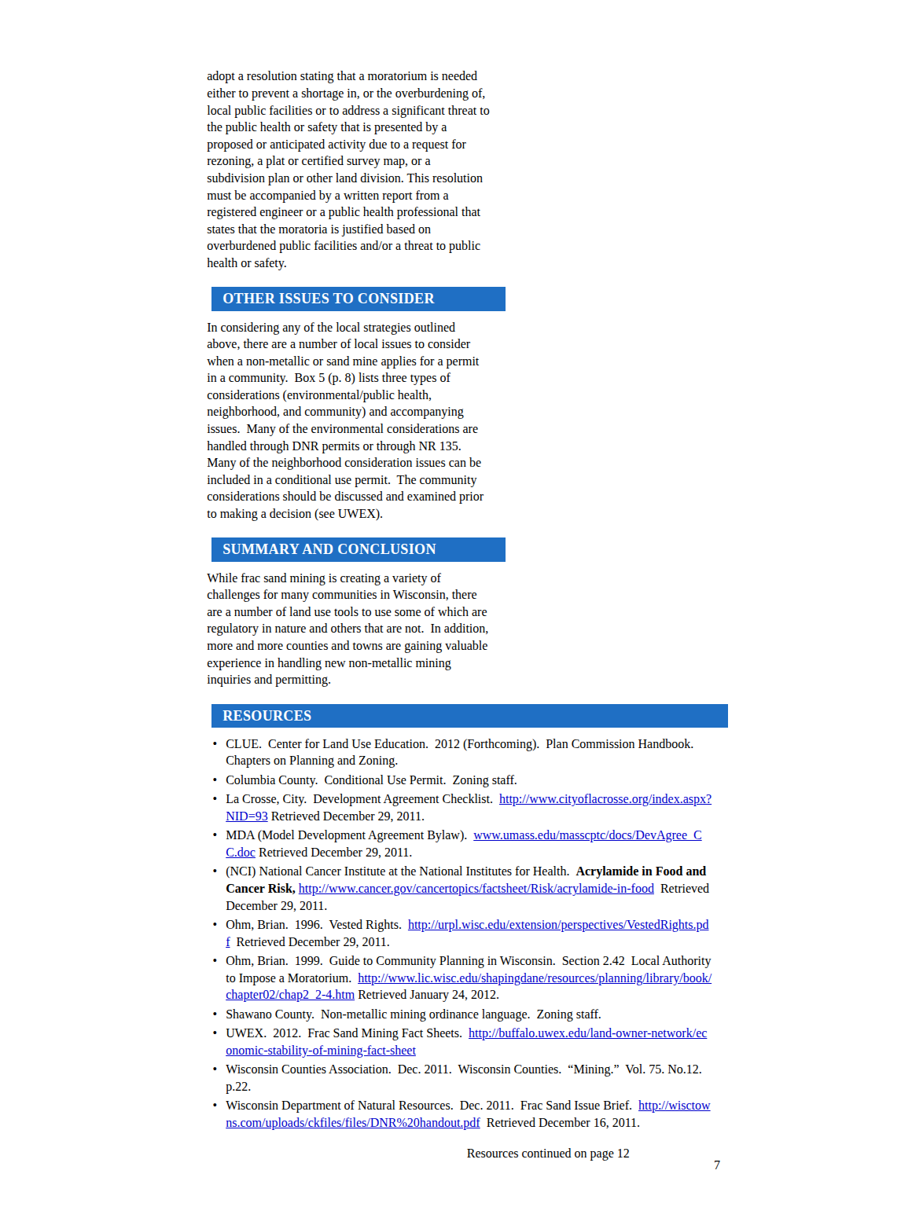adopt a resolution stating that a moratorium is needed either to prevent a shortage in, or the overburdening of, local public facilities or to address a significant threat to the public health or safety that is presented by a proposed or anticipated activity due to a request for rezoning, a plat or certified survey map, or a subdivision plan or other land division. This resolution must be accompanied by a written report from a registered engineer or a public health professional that states that the moratoria is justified based on overburdened public facilities and/or a threat to public health or safety.
OTHER ISSUES TO CONSIDER
In considering any of the local strategies outlined above, there are a number of local issues to consider when a non-metallic or sand mine applies for a permit in a community. Box 5 (p. 8) lists three types of considerations (environmental/public health, neighborhood, and community) and accompanying issues. Many of the environmental considerations are handled through DNR permits or through NR 135. Many of the neighborhood consideration issues can be included in a conditional use permit. The community considerations should be discussed and examined prior to making a decision (see UWEX).
SUMMARY AND CONCLUSION
While frac sand mining is creating a variety of challenges for many communities in Wisconsin, there are a number of land use tools to use some of which are regulatory in nature and others that are not. In addition, more and more counties and towns are gaining valuable experience in handling new non-metallic mining inquiries and permitting.
RESOURCES
CLUE. Center for Land Use Education. 2012 (Forthcoming). Plan Commission Handbook. Chapters on Planning and Zoning.
Columbia County. Conditional Use Permit. Zoning staff.
La Crosse, City. Development Agreement Checklist. http://www.cityoflacrosse.org/index.aspx?NID=93 Retrieved December 29, 2011.
MDA (Model Development Agreement Bylaw). www.umass.edu/masscptc/docs/DevAgree_CC.doc Retrieved December 29, 2011.
(NCI) National Cancer Institute at the National Institutes for Health. Acrylamide in Food and Cancer Risk, http://www.cancer.gov/cancertopics/factsheet/Risk/acrylamide-in-food Retrieved December 29, 2011.
Ohm, Brian. 1996. Vested Rights. http://urpl.wisc.edu/extension/perspectives/VestedRights.pdf Retrieved December 29, 2011.
Ohm, Brian. 1999. Guide to Community Planning in Wisconsin. Section 2.42 Local Authority to Impose a Moratorium. http://www.lic.wisc.edu/shapingdane/resources/planning/library/book/chapter02/chap2_2-4.htm Retrieved January 24, 2012.
Shawano County. Non-metallic mining ordinance language. Zoning staff.
UWEX. 2012. Frac Sand Mining Fact Sheets. http://buffalo.uwex.edu/land-owner-network/economic-stability-of-mining-fact-sheet
Wisconsin Counties Association. Dec. 2011. Wisconsin Counties. “Mining.” Vol. 75. No.12. p.22.
Wisconsin Department of Natural Resources. Dec. 2011. Frac Sand Issue Brief. http://wisctowns.com/uploads/ckfiles/files/DNR%20handout.pdf Retrieved December 16, 2011.
Resources continued on page 12
7